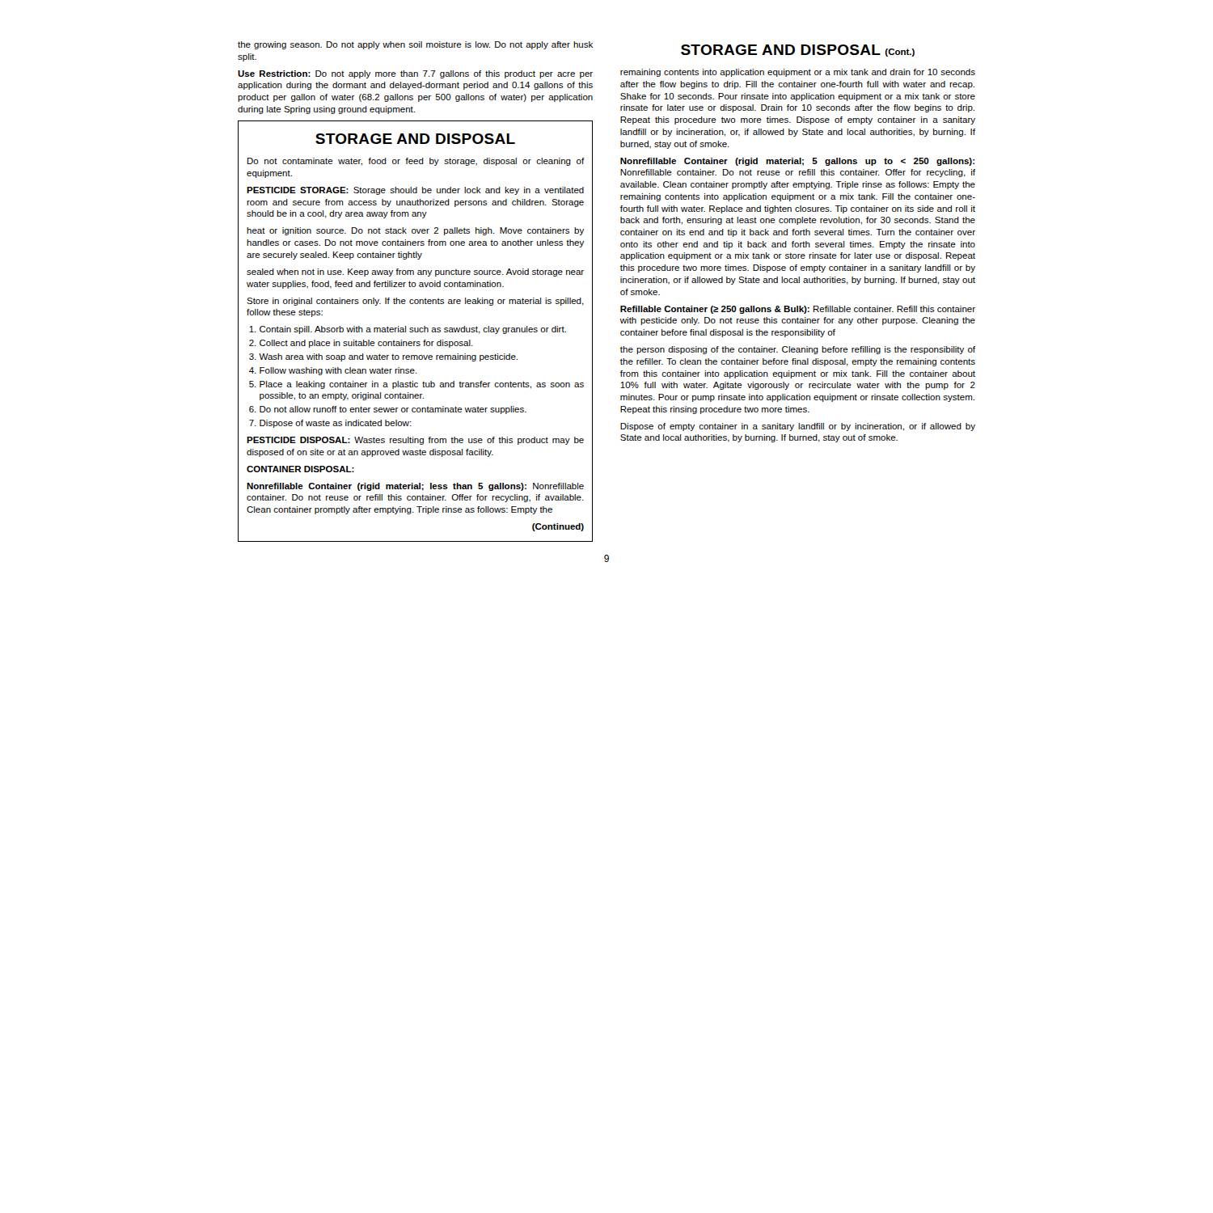the growing season. Do not apply when soil moisture is low. Do not apply after husk split.
Use Restriction: Do not apply more than 7.7 gallons of this product per acre per application during the dormant and delayed-dormant period and 0.14 gallons of this product per gallon of water (68.2 gallons per 500 gallons of water) per application during late Spring using ground equipment.
STORAGE AND DISPOSAL
Do not contaminate water, food or feed by storage, disposal or cleaning of equipment.
PESTICIDE STORAGE: Storage should be under lock and key in a ventilated room and secure from access by unauthorized persons and children. Storage should be in a cool, dry area away from any
heat or ignition source. Do not stack over 2 pallets high. Move containers by handles or cases. Do not move containers from one area to another unless they are securely sealed. Keep container tightly
sealed when not in use. Keep away from any puncture source. Avoid storage near water supplies, food, feed and fertilizer to avoid contamination.
Store in original containers only. If the contents are leaking or material is spilled, follow these steps:
Contain spill. Absorb with a material such as sawdust, clay granules or dirt.
Collect and place in suitable containers for disposal.
Wash area with soap and water to remove remaining pesticide.
Follow washing with clean water rinse.
Place a leaking container in a plastic tub and transfer contents, as soon as possible, to an empty, original container.
Do not allow runoff to enter sewer or contaminate water supplies.
Dispose of waste as indicated below:
PESTICIDE DISPOSAL: Wastes resulting from the use of this product may be disposed of on site or at an approved waste disposal facility.
CONTAINER DISPOSAL:
Nonrefillable Container (rigid material; less than 5 gallons): Nonrefillable container. Do not reuse or refill this container. Offer for recycling, if available. Clean container promptly after emptying. Triple rinse as follows: Empty the
(Continued)
STORAGE AND DISPOSAL (Cont.)
remaining contents into application equipment or a mix tank and drain for 10 seconds after the flow begins to drip. Fill the container one-fourth full with water and recap. Shake for 10 seconds. Pour rinsate into application equipment or a mix tank or store rinsate for later use or disposal. Drain for 10 seconds after the flow begins to drip. Repeat this procedure two more times. Dispose of empty container in a sanitary landfill or by incineration, or, if allowed by State and local authorities, by burning. If burned, stay out of smoke.
Nonrefillable Container (rigid material; 5 gallons up to < 250 gallons): Nonrefillable container. Do not reuse or refill this container. Offer for recycling, if available. Clean container promptly after emptying. Triple rinse as follows: Empty the remaining contents into application equipment or a mix tank. Fill the container one-fourth full with water. Replace and tighten closures. Tip container on its side and roll it back and forth, ensuring at least one complete revolution, for 30 seconds. Stand the container on its end and tip it back and forth several times. Turn the container over onto its other end and tip it back and forth several times. Empty the rinsate into application equipment or a mix tank or store rinsate for later use or disposal. Repeat this procedure two more times. Dispose of empty container in a sanitary landfill or by incineration, or if allowed by State and local authorities, by burning. If burned, stay out of smoke.
Refillable Container (≥ 250 gallons & Bulk): Refillable container. Refill this container with pesticide only. Do not reuse this container for any other purpose. Cleaning the container before final disposal is the responsibility of
the person disposing of the container. Cleaning before refilling is the responsibility of the refiller. To clean the container before final disposal, empty the remaining contents from this container into application equipment or mix tank. Fill the container about 10% full with water. Agitate vigorously or recirculate water with the pump for 2 minutes. Pour or pump rinsate into application equipment or rinsate collection system. Repeat this rinsing procedure two more times.
Dispose of empty container in a sanitary landfill or by incineration, or if allowed by State and local authorities, by burning. If burned, stay out of smoke.
9